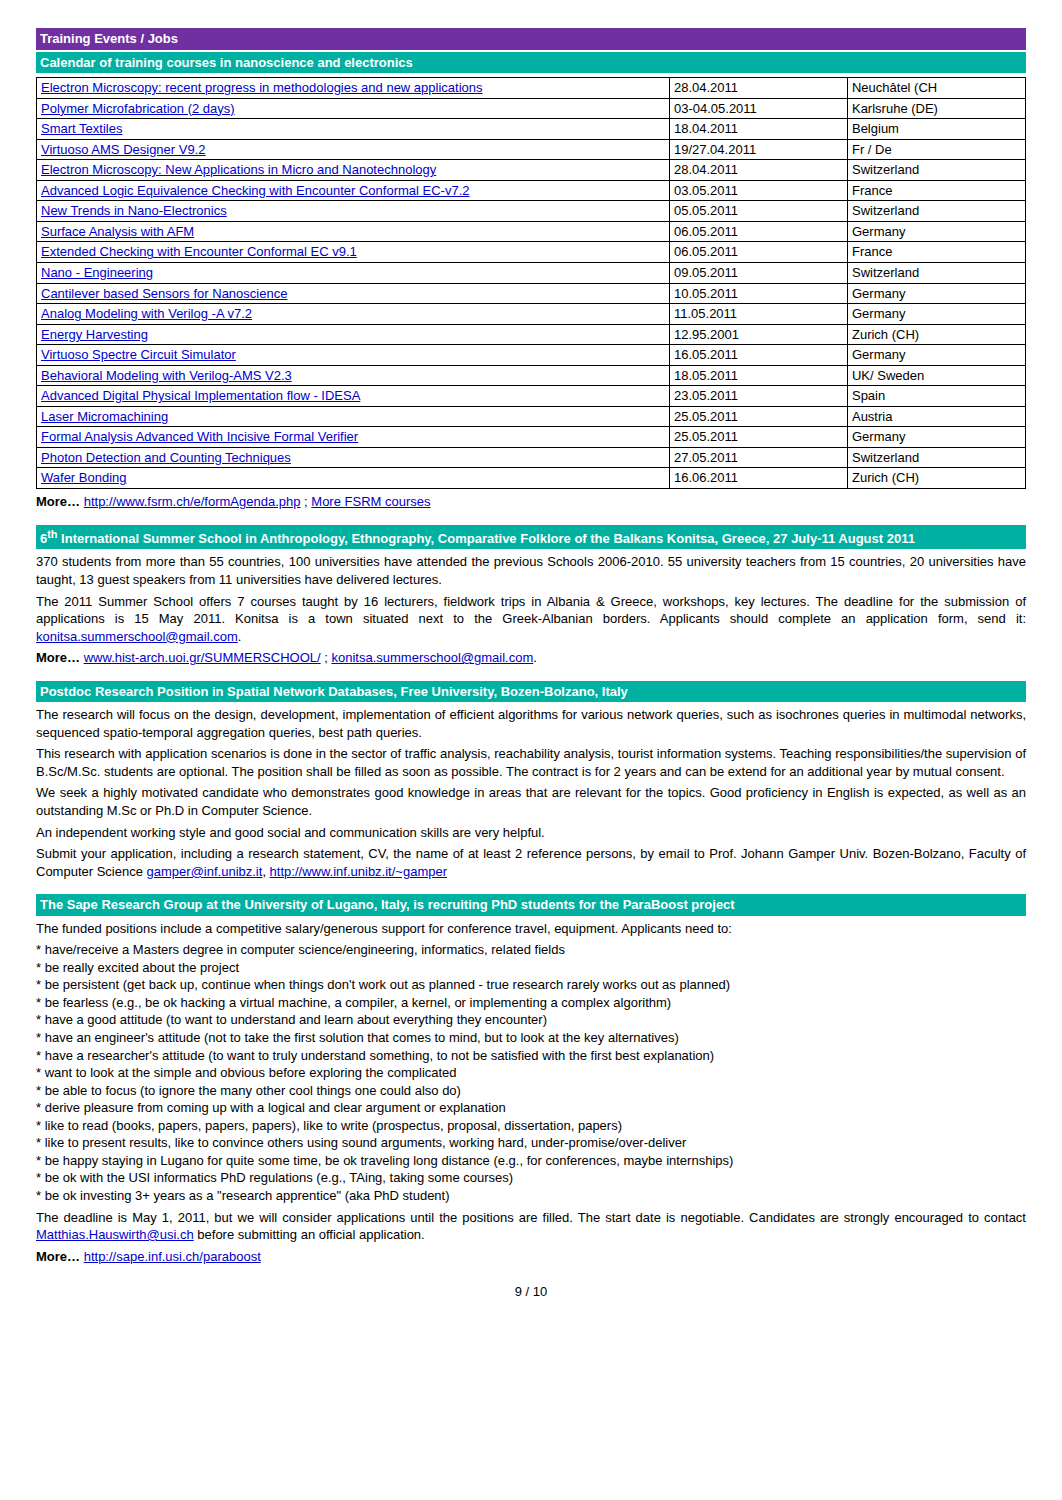Training Events / Jobs
Calendar of training courses in nanoscience and electronics
| Electron Microscopy: recent progress in methodologies and new applications | 28.04.2011 | Neuchâtel (CH |
| Polymer Microfabrication (2 days) | 03-04.05.2011 | Karlsruhe (DE) |
| Smart Textiles | 18.04.2011 | Belgium |
| Virtuoso AMS Designer V9.2 | 19/27.04.2011 | Fr / De |
| Electron Microscopy: New Applications in Micro and Nanotechnology | 28.04.2011 | Switzerland |
| Advanced Logic Equivalence Checking with Encounter Conformal EC-v7.2 | 03.05.2011 | France |
| New Trends in Nano-Electronics | 05.05.2011 | Switzerland |
| Surface Analysis with AFM | 06.05.2011 | Germany |
| Extended Checking with Encounter Conformal EC v9.1 | 06.05.2011 | France |
| Nano - Engineering | 09.05.2011 | Switzerland |
| Cantilever based Sensors for Nanoscience | 10.05.2011 | Germany |
| Analog Modeling with Verilog -A v7.2 | 11.05.2011 | Germany |
| Energy Harvesting | 12.95.2001 | Zurich (CH) |
| Virtuoso Spectre Circuit Simulator | 16.05.2011 | Germany |
| Behavioral Modeling with Verilog-AMS V2.3 | 18.05.2011 | UK/ Sweden |
| Advanced Digital Physical Implementation flow - IDESA | 23.05.2011 | Spain |
| Laser Micromachining | 25.05.2011 | Austria |
| Formal Analysis Advanced With Incisive Formal Verifier | 25.05.2011 | Germany |
| Photon Detection and Counting Techniques | 27.05.2011 | Switzerland |
| Wafer Bonding | 16.06.2011 | Zurich (CH) |
More… http://www.fsrm.ch/e/formAgenda.php ; More FSRM courses
6th International Summer School in Anthropology, Ethnography, Comparative Folklore of the Balkans Konitsa, Greece, 27 July-11 August 2011
370 students from more than 55 countries, 100 universities have attended the previous Schools 2006-2010. 55 university teachers from 15 countries, 20 universities have taught, 13 guest speakers from 11 universities have delivered lectures.
The 2011 Summer School offers 7 courses taught by 16 lecturers, fieldwork trips in Albania & Greece, workshops, key lectures. The deadline for the submission of applications is 15 May 2011. Konitsa is a town situated next to the Greek-Albanian borders. Applicants should complete an application form, send it: konitsa.summerschool@gmail.com.
More… www.hist-arch.uoi.gr/SUMMERSCHOOL/ ; konitsa.summerschool@gmail.com.
Postdoc Research Position in Spatial Network Databases, Free University, Bozen-Bolzano, Italy
The research will focus on the design, development, implementation of efficient algorithms for various network queries, such as isochrones queries in multimodal networks, sequenced spatio-temporal aggregation queries, best path queries.
This research with application scenarios is done in the sector of traffic analysis, reachability analysis, tourist information systems. Teaching responsibilities/the supervision of B.Sc/M.Sc. students are optional. The position shall be filled as soon as possible. The contract is for 2 years and can be extend for an additional year by mutual consent.
We seek a highly motivated candidate who demonstrates good knowledge in areas that are relevant for the topics. Good proficiency in English is expected, as well as an outstanding M.Sc or Ph.D in Computer Science.
An independent working style and good social and communication skills are very helpful.
Submit your application, including a research statement, CV, the name of at least 2 reference persons, by email to Prof. Johann Gamper Univ. Bozen-Bolzano, Faculty of Computer Science gamper@inf.unibz.it, http://www.inf.unibz.it/~gamper
The Sape Research Group at the University of Lugano, Italy, is recruiting PhD students for the ParaBoost project
The funded positions include a competitive salary/generous support for conference travel, equipment. Applicants need to:
* have/receive a Masters degree in computer science/engineering, informatics, related fields
* be really excited about the project
* be persistent (get back up, continue when things don't work out as planned - true research rarely works out as planned)
* be fearless (e.g., be ok hacking a virtual machine, a compiler, a kernel, or implementing a complex algorithm)
* have a good attitude (to want to understand and learn about everything they encounter)
* have an engineer's attitude (not to take the first solution that comes to mind, but to look at the key alternatives)
* have a researcher's attitude (to want to truly understand something, to not be satisfied with the first best explanation)
* want to look at the simple and obvious before exploring the complicated
* be able to focus (to ignore the many other cool things one could also do)
* derive pleasure from coming up with a logical and clear argument or explanation
* like to read (books, papers, papers, papers), like to write (prospectus, proposal, dissertation, papers)
* like to present results, like to convince others using sound arguments, working hard, under-promise/over-deliver
* be happy staying in Lugano for quite some time, be ok traveling long distance (e.g., for conferences, maybe internships)
* be ok with the USI informatics PhD regulations (e.g., TAing, taking some courses)
* be ok investing 3+ years as a "research apprentice" (aka PhD student)
The deadline is May 1, 2011, but we will consider applications until the positions are filled. The start date is negotiable. Candidates are strongly encouraged to contact Matthias.Hauswirth@usi.ch before submitting an official application.
More… http://sape.inf.usi.ch/paraboost
9 / 10